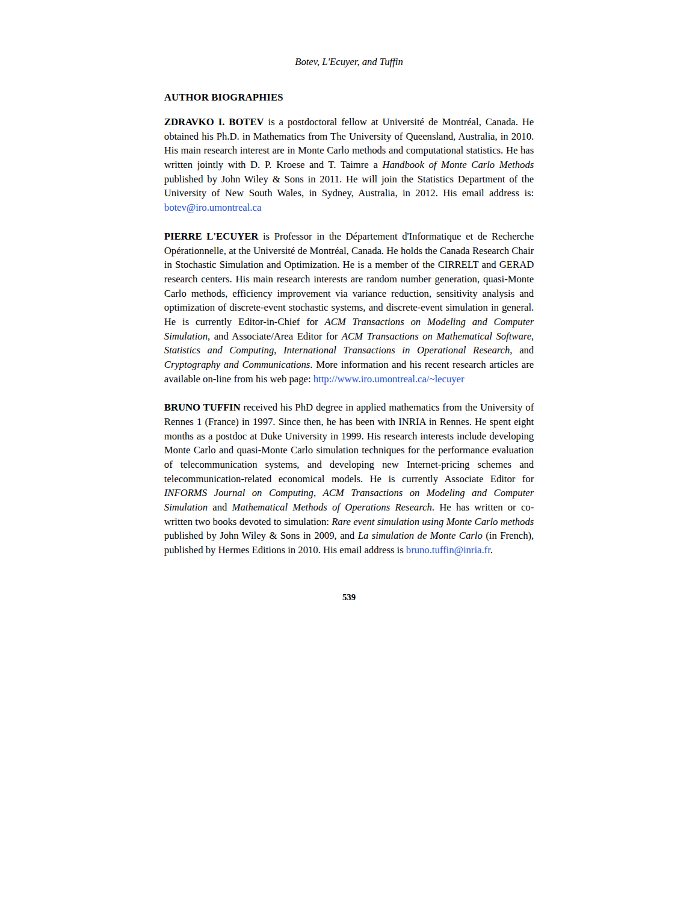Botev, L'Ecuyer, and Tuffin
AUTHOR BIOGRAPHIES
ZDRAVKO I. BOTEV is a postdoctoral fellow at Université de Montréal, Canada. He obtained his Ph.D. in Mathematics from The University of Queensland, Australia, in 2010. His main research interest are in Monte Carlo methods and computational statistics. He has written jointly with D. P. Kroese and T. Taimre a Handbook of Monte Carlo Methods published by John Wiley & Sons in 2011. He will join the Statistics Department of the University of New South Wales, in Sydney, Australia, in 2012. His email address is: botev@iro.umontreal.ca
PIERRE L'ECUYER is Professor in the Département d'Informatique et de Recherche Opérationnelle, at the Université de Montréal, Canada. He holds the Canada Research Chair in Stochastic Simulation and Optimization. He is a member of the CIRRELT and GERAD research centers. His main research interests are random number generation, quasi-Monte Carlo methods, efficiency improvement via variance reduction, sensitivity analysis and optimization of discrete-event stochastic systems, and discrete-event simulation in general. He is currently Editor-in-Chief for ACM Transactions on Modeling and Computer Simulation, and Associate/Area Editor for ACM Transactions on Mathematical Software, Statistics and Computing, International Transactions in Operational Research, and Cryptography and Communications. More information and his recent research articles are available on-line from his web page: http://www.iro.umontreal.ca/~lecuyer
BRUNO TUFFIN received his PhD degree in applied mathematics from the University of Rennes 1 (France) in 1997. Since then, he has been with INRIA in Rennes. He spent eight months as a postdoc at Duke University in 1999. His research interests include developing Monte Carlo and quasi-Monte Carlo simulation techniques for the performance evaluation of telecommunication systems, and developing new Internet-pricing schemes and telecommunication-related economical models. He is currently Associate Editor for INFORMS Journal on Computing, ACM Transactions on Modeling and Computer Simulation and Mathematical Methods of Operations Research. He has written or co-written two books devoted to simulation: Rare event simulation using Monte Carlo methods published by John Wiley & Sons in 2009, and La simulation de Monte Carlo (in French), published by Hermes Editions in 2010. His email address is bruno.tuffin@inria.fr.
539